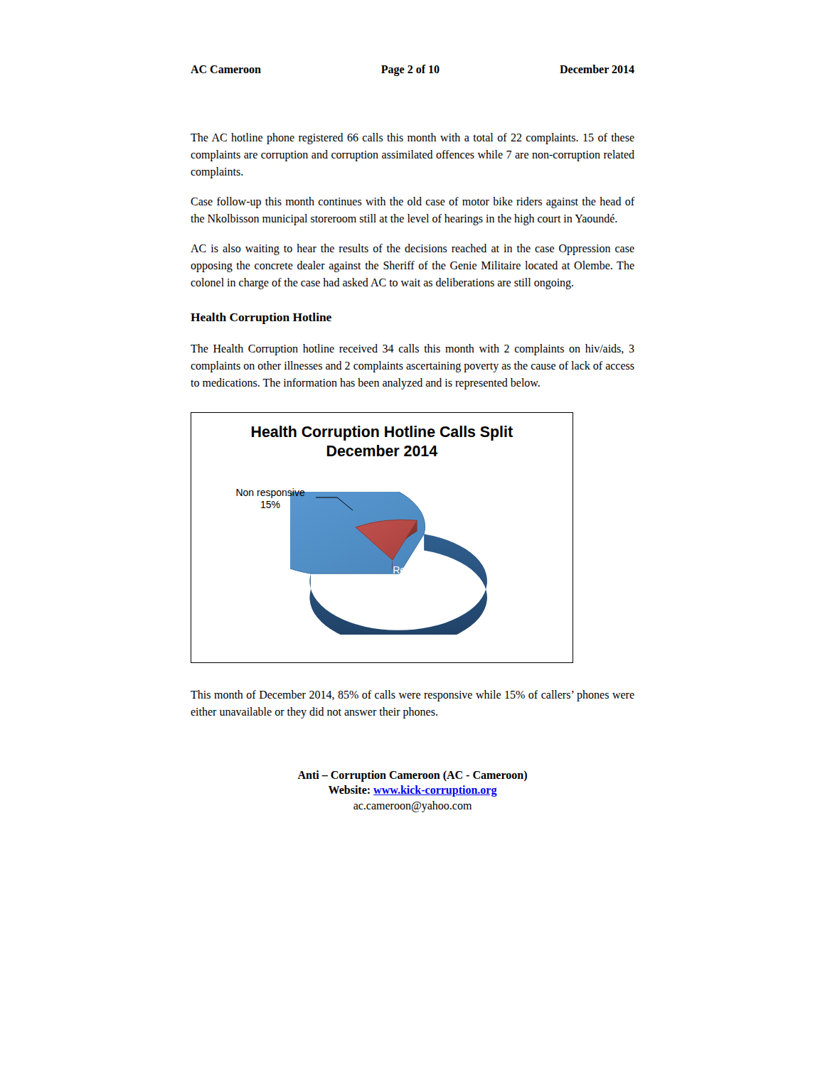AC Cameroon
Page 2 of 10
December 2014
The AC hotline phone registered 66 calls this month with a total of 22 complaints. 15 of these complaints are corruption and corruption assimilated offences while 7 are non-corruption related complaints.
Case follow-up this month continues with the old case of motor bike riders against the head of the Nkolbisson municipal storeroom still at the level of hearings in the high court in Yaoundé.
AC is also waiting to hear the results of the decisions reached at in the case Oppression case opposing the concrete dealer against the Sheriff of the Genie Militaire located at Olembe. The colonel in charge of the case had asked AC to wait as deliberations are still ongoing.
Health Corruption Hotline
The Health Corruption hotline received 34 calls this month with 2 complaints on hiv/aids, 3 complaints on other illnesses and 2 complaints ascertaining poverty as the cause of lack of access to medications. The information has been analyzed and is represented below.
Health Corruption Hotline Calls Split
December 2014
Non responsive
15%
Responsive
85%
This month of December 2014, 85% of calls were responsive while 15% of callers’ phones were either unavailable or they did not answer their phones.
Anti – Corruption Cameroon (AC - Cameroon)
Website: www.kick-corruption.org
ac.cameroon@yahoo.com